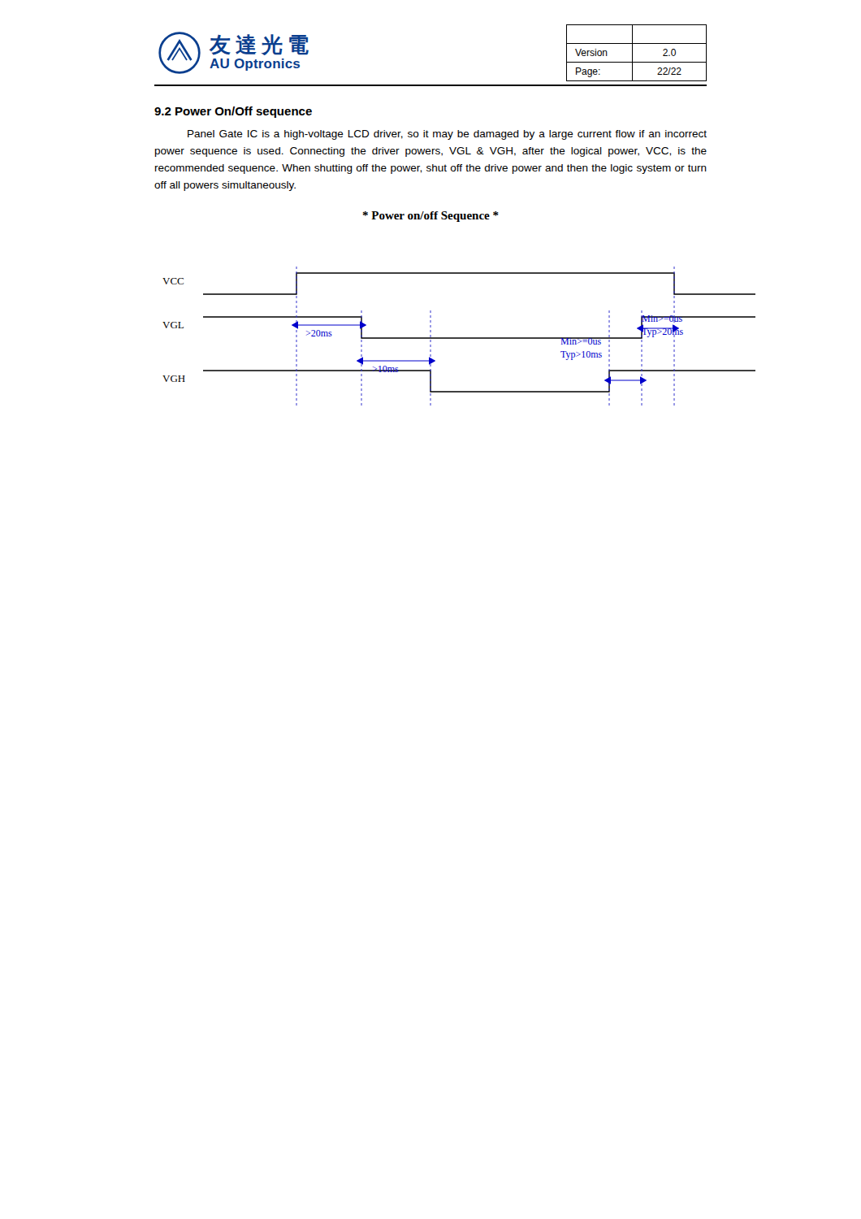友達光電
AU Optronics
| Version | 2.0 |
| Page: | 22/22 |
9.2 Power On/Off sequence
Panel Gate IC is a high-voltage LCD driver, so it may be damaged by a large current flow if an incorrect power sequence is used. Connecting the driver powers, VGL & VGH, after the logical power, VCC, is the recommended sequence. When shutting off the power, shut off the drive power and then the logic system or turn off all powers simultaneously.
* Power on/off Sequence *
VCC VGL VGH >20ms >10ms Min>=0us Typ>10ms Min>=0us Typ>20ms